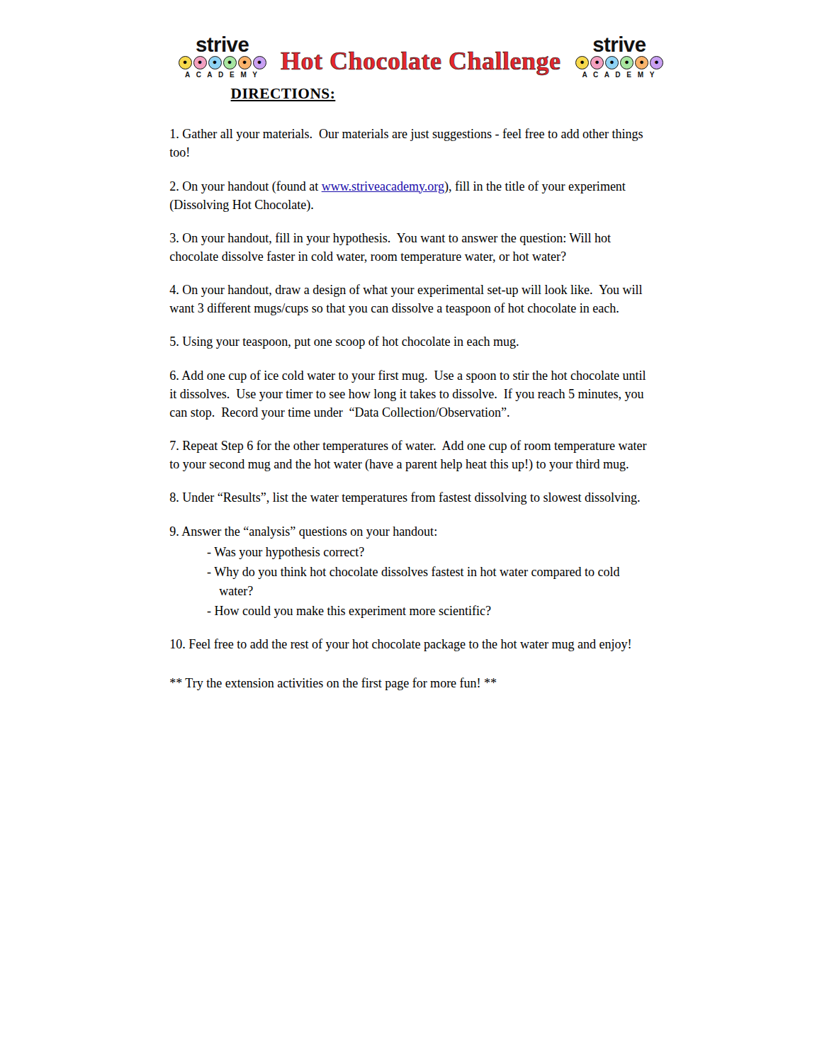strive
●●●●●●
A C A D E M Y
Hot Chocolate Challenge
strive
●●●●●●
A C A D E M Y
DIRECTIONS:
1. Gather all your materials. Our materials are just suggestions - feel free to add other things too!
2. On your handout (found at www.striveacademy.org), fill in the title of your experiment (Dissolving Hot Chocolate).
3. On your handout, fill in your hypothesis. You want to answer the question: Will hot chocolate dissolve faster in cold water, room temperature water, or hot water?
4. On your handout, draw a design of what your experimental set-up will look like. You will want 3 different mugs/cups so that you can dissolve a teaspoon of hot chocolate in each.
5. Using your teaspoon, put one scoop of hot chocolate in each mug.
6. Add one cup of ice cold water to your first mug. Use a spoon to stir the hot chocolate until it dissolves. Use your timer to see how long it takes to dissolve. If you reach 5 minutes, you can stop. Record your time under “Data Collection/Observation”.
7. Repeat Step 6 for the other temperatures of water. Add one cup of room temperature water to your second mug and the hot water (have a parent help heat this up!) to your third mug.
8. Under “Results”, list the water temperatures from fastest dissolving to slowest dissolving.
9. Answer the “analysis” questions on your handout:
Was your hypothesis correct?
Why do you think hot chocolate dissolves fastest in hot water compared to cold water?
How could you make this experiment more scientific?
10. Feel free to add the rest of your hot chocolate package to the hot water mug and enjoy!
** Try the extension activities on the first page for more fun! **